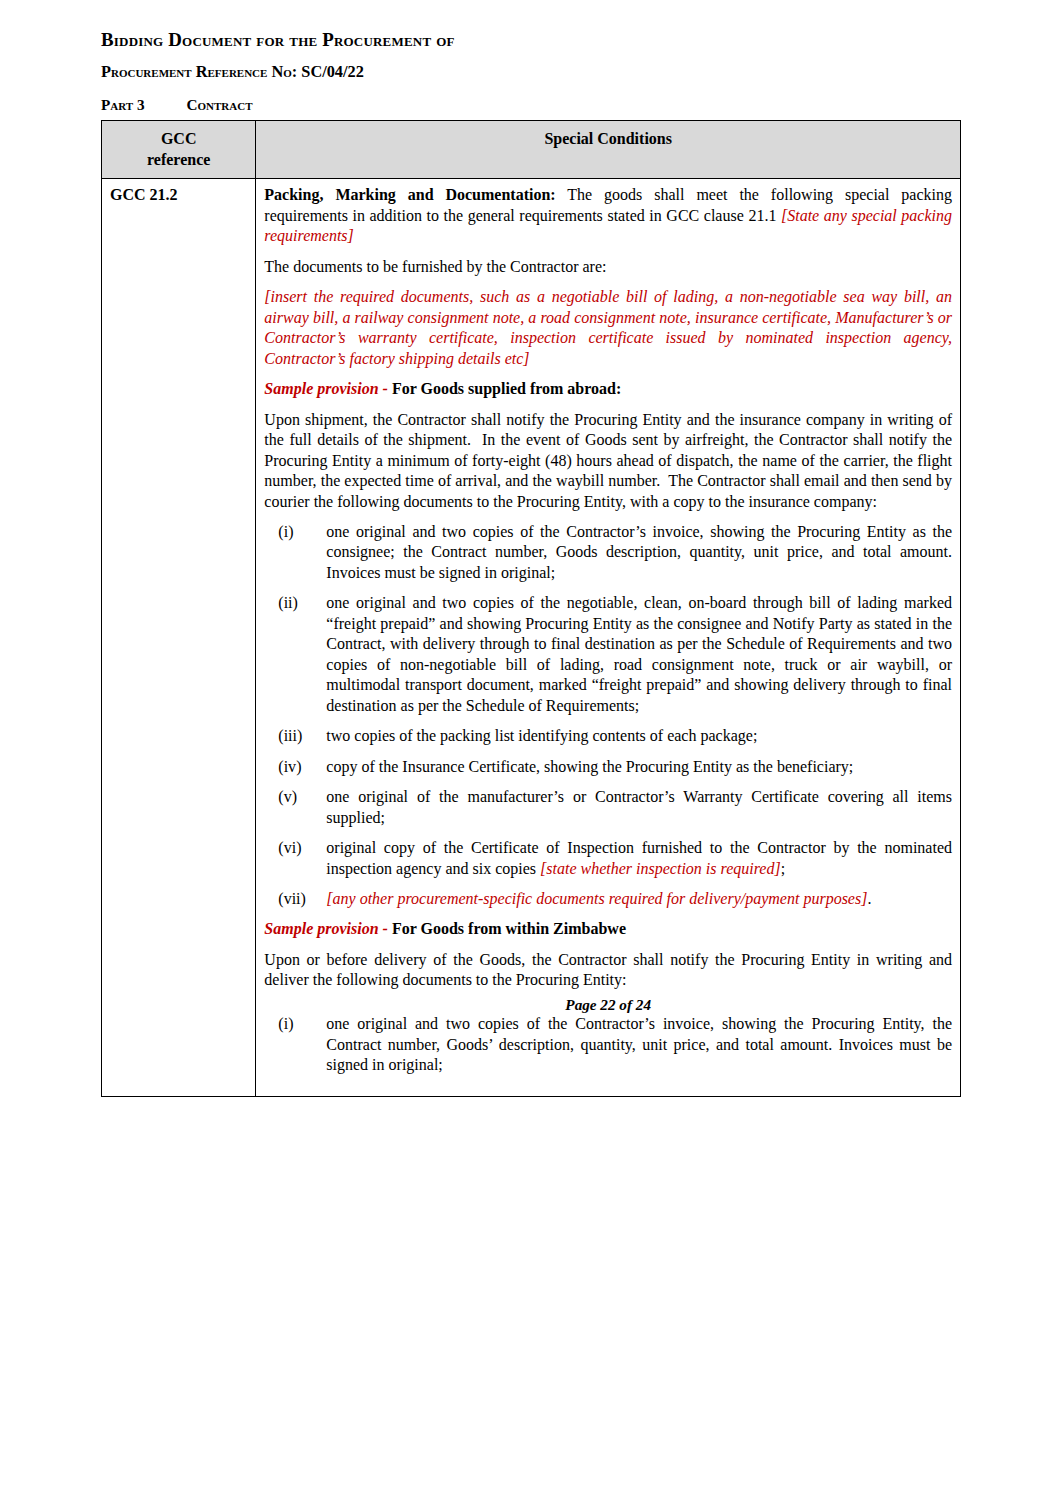Bidding Document for the Procurement of
Procurement Reference No: SC/04/22
Part 3 Contract
| GCC reference | Special Conditions |
| --- | --- |
| GCC 21.2 | Packing, Marking and Documentation: The goods shall meet the following special packing requirements in addition to the general requirements stated in GCC clause 21.1 [State any special packing requirements] The documents to be furnished by the Contractor are: [insert the required documents, such as a negotiable bill of lading, a non-negotiable sea way bill, an airway bill, a railway consignment note, a road consignment note, insurance certificate, Manufacturer’s or Contractor’s warranty certificate, inspection certificate issued by nominated inspection agency, Contractor’s factory shipping details etc] Sample provision - For Goods supplied from abroad: Upon shipment, the Contractor shall notify the Procuring Entity and the insurance company in writing of the full details of the shipment. In the event of Goods sent by airfreight, the Contractor shall notify the Procuring Entity a minimum of forty-eight (48) hours ahead of dispatch, the name of the carrier, the flight number, the expected time of arrival, and the waybill number. The Contractor shall email and then send by courier the following documents to the Procuring Entity, with a copy to the insurance company: one original and two copies of the Contractor’s invoice, showing the Procuring Entity as the consignee; the Contract number, Goods description, quantity, unit price, and total amount. Invoices must be signed in original; one original and two copies of the negotiable, clean, on-board through bill of lading marked “freight prepaid” and showing Procuring Entity as the consignee and Notify Party as stated in the Contract, with delivery through to final destination as per the Schedule of Requirements and two copies of non-negotiable bill of lading, road consignment note, truck or air waybill, or multimodal transport document, marked “freight prepaid” and showing delivery through to final destination as per the Schedule of Requirements; two copies of the packing list identifying contents of each package; copy of the Insurance Certificate, showing the Procuring Entity as the beneficiary; one original of the manufacturer’s or Contractor’s Warranty Certificate covering all items supplied; original copy of the Certificate of Inspection furnished to the Contractor by the nominated inspection agency and six copies [state whether inspection is required] ; [any other procurement-specific documents required for delivery/payment purposes] . Sample provision - For Goods from within Zimbabwe Upon or before delivery of the Goods, the Contractor shall notify the Procuring Entity in writing and deliver the following documents to the Procuring Entity: Page 22 of 24 one original and two copies of the Contractor’s invoice, showing the Procuring Entity, the Contract number, Goods’ description, quantity, unit price, and total amount. Invoices must be signed in original; |